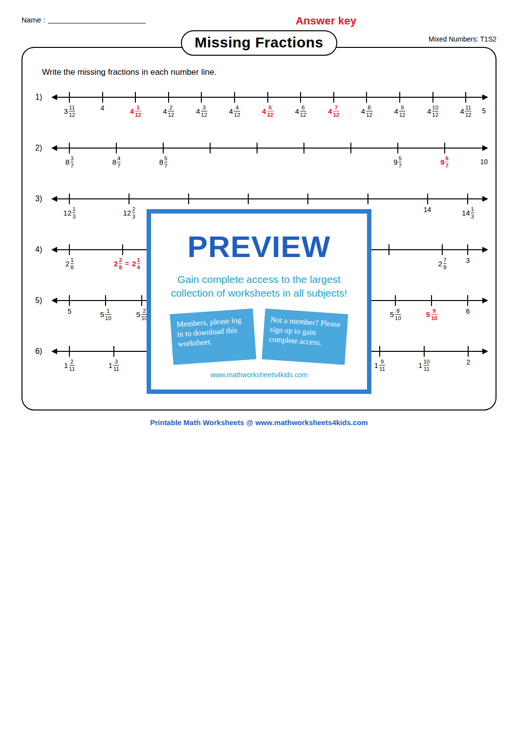Name :
Answer key
Missing Fractions
Mixed Numbers: T1S2
Write the missing fractions in each number line.
1)
31112
4
4112
4212
4312
4412
4512
4612
4712
4812
4912
41012
41112
5
2)
837
847
857
957
967
10
3)
1213
1223
14
1413
4)
218
228=214
278
3
5)
5
5110
5210
5310
5410
5510
5610=535
5710
5810
5910
6
6)
1211
1311
1411
1511
1611
1711
1811
1911
11011
2
PREVIEW
Gain complete access to the largest collection of worksheets in all subjects!
Members, please log in to download this worksheet.
Not a member? Please sign up to gain complete access.
www.mathworksheets4kids.com
Printable Math Worksheets @ www.mathworksheets4kids.com